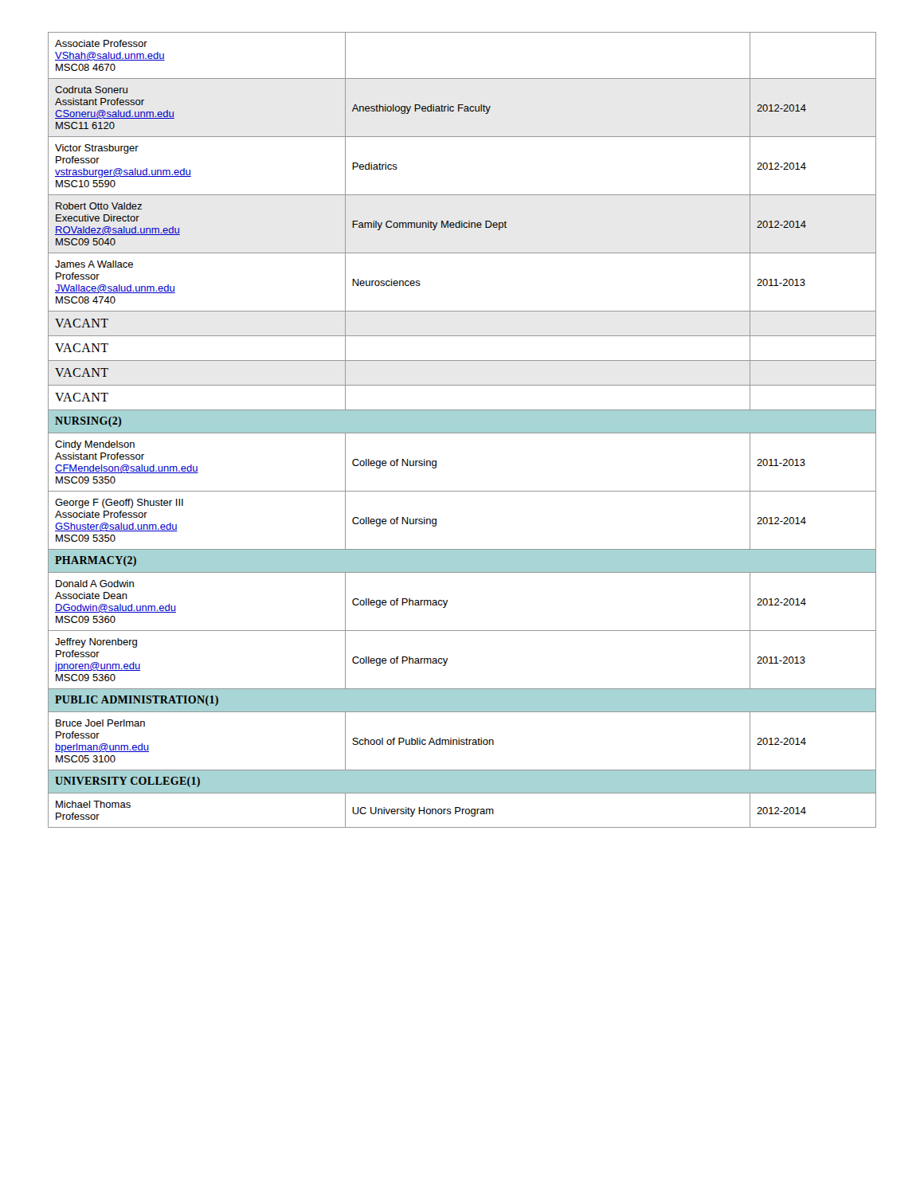| Associate Professor VShah@salud.unm.edu MSC08 4670 | | |
| Codruta Soneru Assistant Professor CSoneru@salud.unm.edu MSC11 6120 | Anesthiology Pediatric Faculty | 2012-2014 |
| Victor Strasburger Professor vstrasburger@salud.unm.edu MSC10 5590 | Pediatrics | 2012-2014 |
| Robert Otto Valdez Executive Director ROValdez@salud.unm.edu MSC09 5040 | Family Community Medicine Dept | 2012-2014 |
| James A Wallace Professor JWallace@salud.unm.edu MSC08 4740 | Neurosciences | 2011-2013 |
| VACANT | | |
| VACANT | | |
| VACANT | | |
| VACANT | | |
| NURSING(2) |
| Cindy Mendelson Assistant Professor CFMendelson@salud.unm.edu MSC09 5350 | College of Nursing | 2011-2013 |
| George F (Geoff) Shuster III Associate Professor GShuster@salud.unm.edu MSC09 5350 | College of Nursing | 2012-2014 |
| PHARMACY(2) |
| Donald A Godwin Associate Dean DGodwin@salud.unm.edu MSC09 5360 | College of Pharmacy | 2012-2014 |
| Jeffrey Norenberg Professor jpnoren@unm.edu MSC09 5360 | College of Pharmacy | 2011-2013 |
| PUBLIC ADMINISTRATION(1) |
| Bruce Joel Perlman Professor bperlman@unm.edu MSC05 3100 | School of Public Administration | 2012-2014 |
| UNIVERSITY COLLEGE(1) |
| Michael Thomas Professor | UC University Honors Program | 2012-2014 |